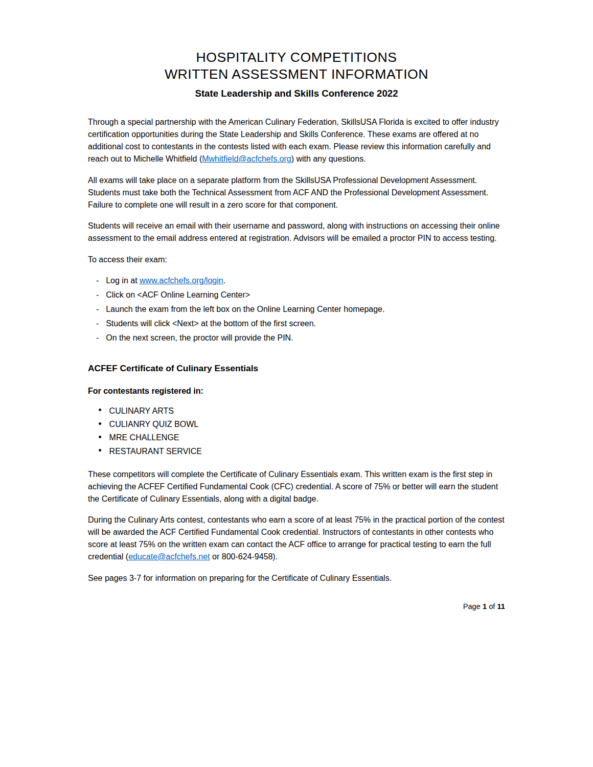HOSPITALITY COMPETITIONS
WRITTEN ASSESSMENT INFORMATION
State Leadership and Skills Conference 2022
Through a special partnership with the American Culinary Federation, SkillsUSA Florida is excited to offer industry certification opportunities during the State Leadership and Skills Conference. These exams are offered at no additional cost to contestants in the contests listed with each exam. Please review this information carefully and reach out to Michelle Whitfield (Mwhitfield@acfchefs.org) with any questions.
All exams will take place on a separate platform from the SkillsUSA Professional Development Assessment. Students must take both the Technical Assessment from ACF AND the Professional Development Assessment. Failure to complete one will result in a zero score for that component.
Students will receive an email with their username and password, along with instructions on accessing their online assessment to the email address entered at registration. Advisors will be emailed a proctor PIN to access testing.
To access their exam:
Log in at www.acfchefs.org/login.
Click on <ACF Online Learning Center>
Launch the exam from the left box on the Online Learning Center homepage.
Students will click <Next> at the bottom of the first screen.
On the next screen, the proctor will provide the PIN.
ACFEF Certificate of Culinary Essentials
For contestants registered in:
CULINARY ARTS
CULIANRY QUIZ BOWL
MRE CHALLENGE
RESTAURANT SERVICE
These competitors will complete the Certificate of Culinary Essentials exam. This written exam is the first step in achieving the ACFEF Certified Fundamental Cook (CFC) credential. A score of 75% or better will earn the student the Certificate of Culinary Essentials, along with a digital badge.
During the Culinary Arts contest, contestants who earn a score of at least 75% in the practical portion of the contest will be awarded the ACF Certified Fundamental Cook credential. Instructors of contestants in other contests who score at least 75% on the written exam can contact the ACF office to arrange for practical testing to earn the full credential (educate@acfchefs.net or 800-624-9458).
See pages 3-7 for information on preparing for the Certificate of Culinary Essentials.
Page 1 of 11